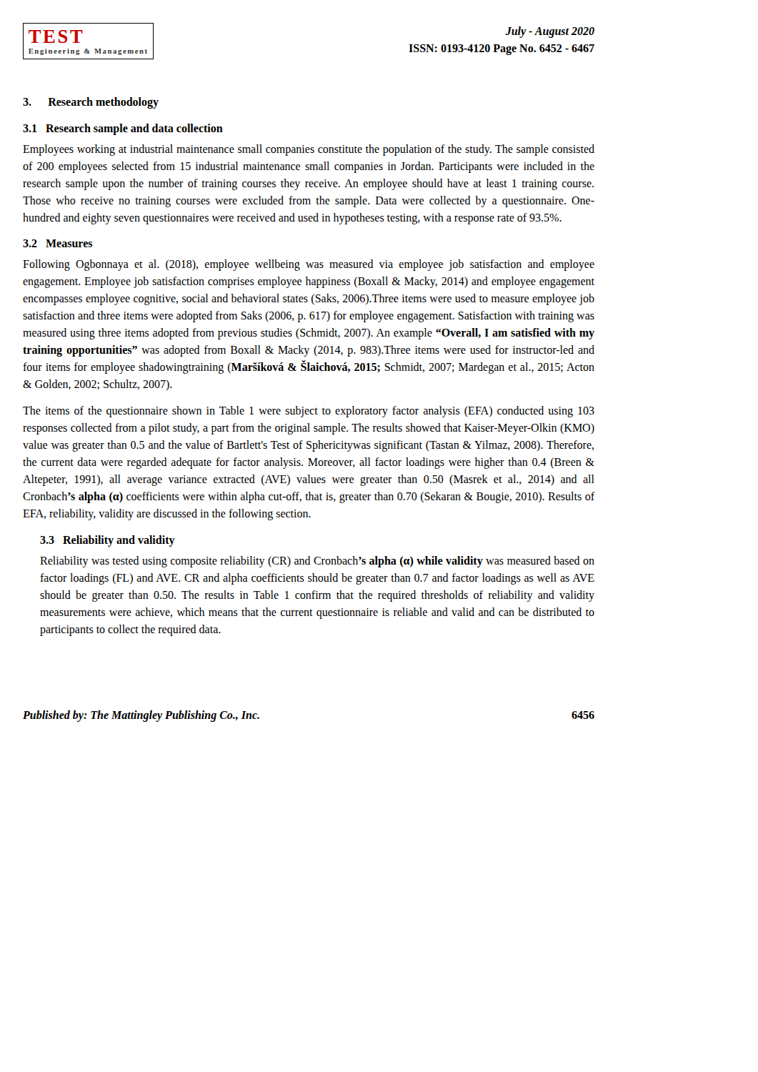TEST
Engineering & Management
July - August 2020
ISSN: 0193-4120 Page No. 6452 - 6467
3. Research methodology
3.1 Research sample and data collection
Employees working at industrial maintenance small companies constitute the population of the study. The sample consisted of 200 employees selected from 15 industrial maintenance small companies in Jordan. Participants were included in the research sample upon the number of training courses they receive. An employee should have at least 1 training course. Those who receive no training courses were excluded from the sample. Data were collected by a questionnaire. One-hundred and eighty seven questionnaires were received and used in hypotheses testing, with a response rate of 93.5%.
3.2 Measures
Following Ogbonnaya et al. (2018), employee wellbeing was measured via employee job satisfaction and employee engagement. Employee job satisfaction comprises employee happiness (Boxall & Macky, 2014) and employee engagement encompasses employee cognitive, social and behavioral states (Saks, 2006).Three items were used to measure employee job satisfaction and three items were adopted from Saks (2006, p. 617) for employee engagement. Satisfaction with training was measured using three items adopted from previous studies (Schmidt, 2007). An example “Overall, I am satisfied with my training opportunities” was adopted from Boxall & Macky (2014, p. 983).Three items were used for instructor-led and four items for employee shadowingtraining (Maršíková & Šlaichová, 2015; Schmidt, 2007; Mardegan et al., 2015; Acton & Golden, 2002; Schultz, 2007).
The items of the questionnaire shown in Table 1 were subject to exploratory factor analysis (EFA) conducted using 103 responses collected from a pilot study, a part from the original sample. The results showed that Kaiser-Meyer-Olkin (KMO) value was greater than 0.5 and the value of Bartlett's Test of Sphericitywas significant (Tastan & Yilmaz, 2008). Therefore, the current data were regarded adequate for factor analysis. Moreover, all factor loadings were higher than 0.4 (Breen & Altepeter, 1991), all average variance extracted (AVE) values were greater than 0.50 (Masrek et al., 2014) and all Cronbach’s alpha (α) coefficients were within alpha cut-off, that is, greater than 0.70 (Sekaran & Bougie, 2010). Results of EFA, reliability, validity are discussed in the following section.
3.3 Reliability and validity
Reliability was tested using composite reliability (CR) and Cronbach’s alpha (α) while validity was measured based on factor loadings (FL) and AVE. CR and alpha coefficients should be greater than 0.7 and factor loadings as well as AVE should be greater than 0.50. The results in Table 1 confirm that the required thresholds of reliability and validity measurements were achieve, which means that the current questionnaire is reliable and valid and can be distributed to participants to collect the required data.
Published by: The Mattingley Publishing Co., Inc.
6456